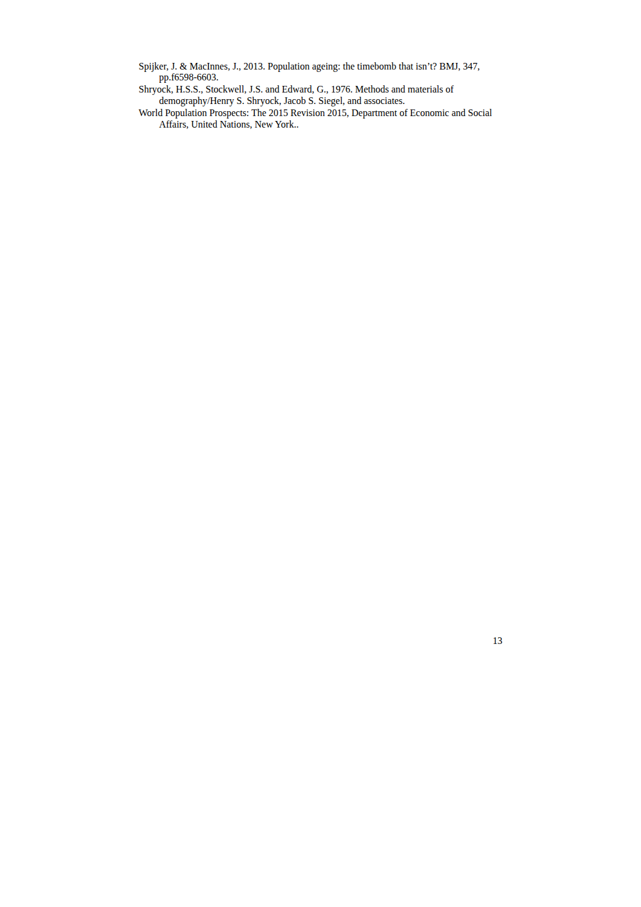Spijker, J. & MacInnes, J., 2013. Population ageing: the timebomb that isn’t? BMJ, 347, pp.f6598-6603.
Shryock, H.S.S., Stockwell, J.S. and Edward, G., 1976. Methods and materials of demography/Henry S. Shryock, Jacob S. Siegel, and associates.
World Population Prospects: The 2015 Revision 2015, Department of Economic and Social Affairs, United Nations, New York..
13